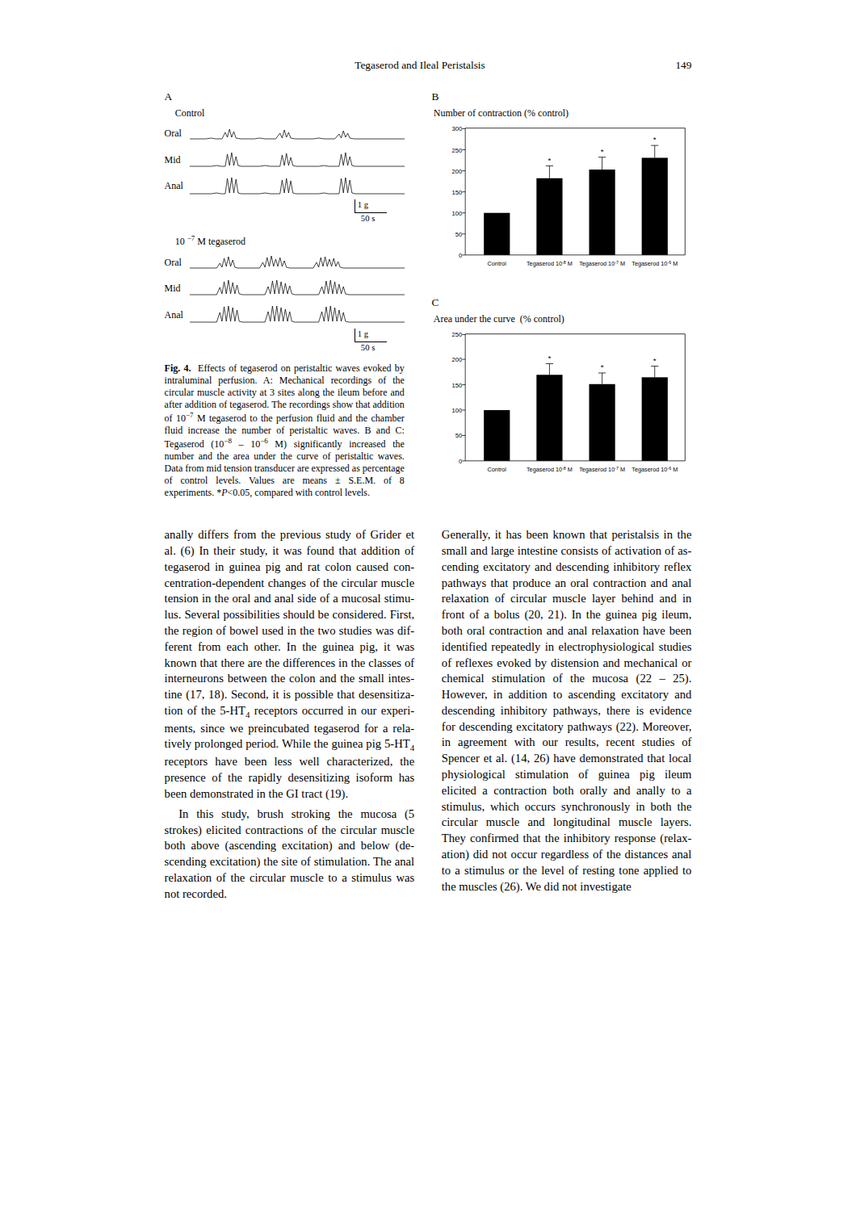Tegaserod and Ileal Peristalsis 149
A
Control
Oral
Mid
Anal
1 g
50 s
10 −7 M tegaserod
Oral
Mid
Anal
1 g
50 s
Fig. 4. Effects of tegaserod on peristaltic waves evoked by intraluminal perfusion. A: Mechanical recordings of the circular muscle activity at 3 sites along the ileum before and after addition of tegaserod. The recordings show that addition of 10−7 M tegaserod to the perfusion fluid and the chamber fluid increase the number of peristaltic waves. B and C: Tegaserod (10−8 – 10−6 M) significantly increased the number and the area under the curve of peristaltic waves. Data from mid tension transducer are expressed as percentage of control levels. Values are means ± S.E.M. of 8 experiments. *P<0.05, compared with control levels.
B
Number of contraction (% control)
0 50 100 150 200 250 300 * * * Control Tegaserod 10-8 M Tegaserod 10-7 M Tegaserod 10-6 M
C
Area under the curve (% control)
0 50 100 150 200 250 * * * Control Tegaserod 10-8 M Tegaserod 10-7 M Tegaserod 10-6 M
anally differs from the previous study of Grider et al. (6) In their study, it was found that addition of tegaserod in guinea pig and rat colon caused concentration-dependent changes of the circular muscle tension in the oral and anal side of a mucosal stimulus. Several possibilities should be considered. First, the region of bowel used in the two studies was different from each other. In the guinea pig, it was known that there are the differences in the classes of interneurons between the colon and the small intestine (17, 18). Second, it is possible that desensitization of the 5-HT4 receptors occurred in our experiments, since we preincubated tegaserod for a relatively prolonged period. While the guinea pig 5-HT4 receptors have been less well characterized, the presence of the rapidly desensitizing isoform has been demonstrated in the GI tract (19).
In this study, brush stroking the mucosa (5 strokes) elicited contractions of the circular muscle both above (ascending excitation) and below (descending excitation) the site of stimulation. The anal relaxation of the circular muscle to a stimulus was not recorded.
Generally, it has been known that peristalsis in the small and large intestine consists of activation of ascending excitatory and descending inhibitory reflex pathways that produce an oral contraction and anal relaxation of circular muscle layer behind and in front of a bolus (20, 21). In the guinea pig ileum, both oral contraction and anal relaxation have been identified repeatedly in electrophysiological studies of reflexes evoked by distension and mechanical or chemical stimulation of the mucosa (22 – 25). However, in addition to ascending excitatory and descending inhibitory pathways, there is evidence for descending excitatory pathways (22). Moreover, in agreement with our results, recent studies of Spencer et al. (14, 26) have demonstrated that local physiological stimulation of guinea pig ileum elicited a contraction both orally and anally to a stimulus, which occurs synchronously in both the circular muscle and longitudinal muscle layers. They confirmed that the inhibitory response (relaxation) did not occur regardless of the distances anal to a stimulus or the level of resting tone applied to the muscles (26). We did not investigate